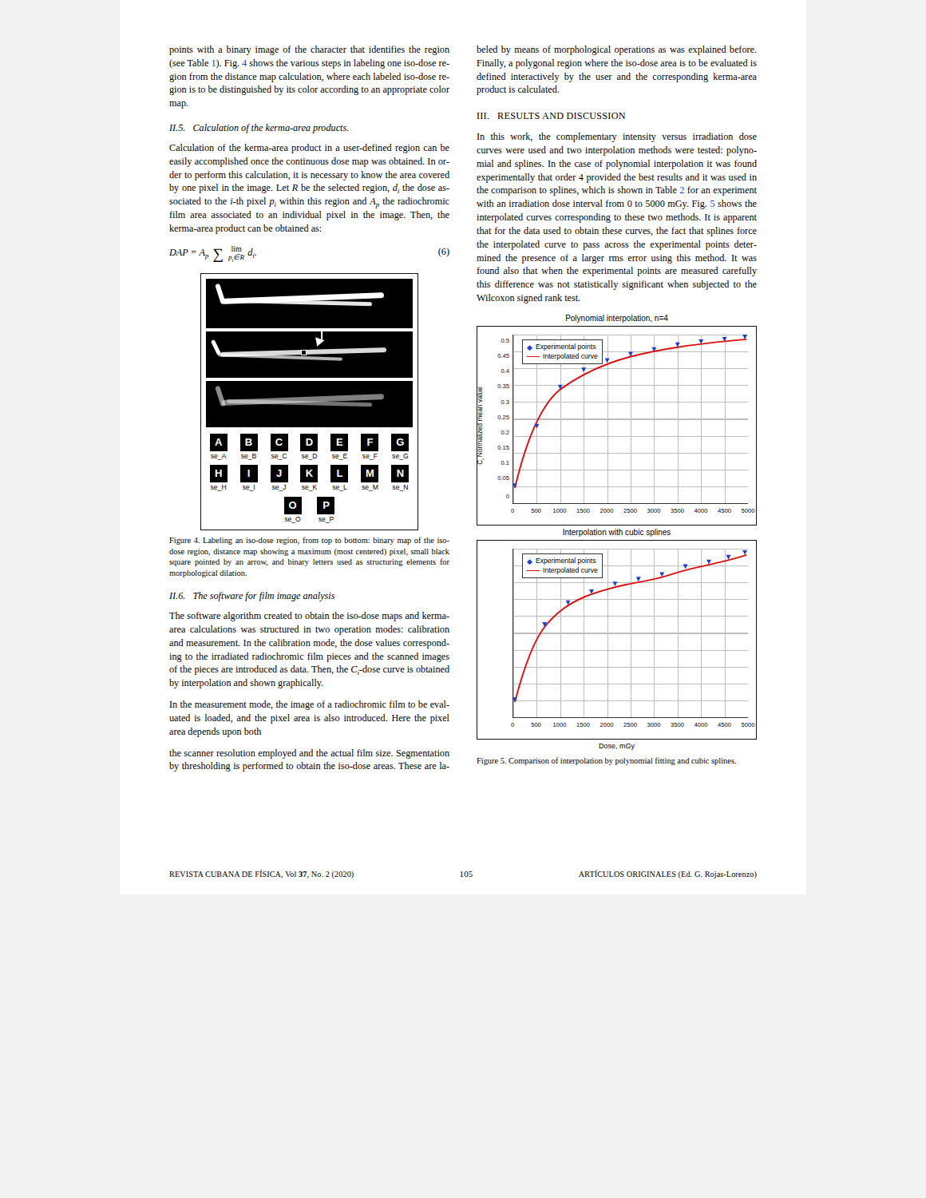points with a binary image of the character that identifies the region (see Table 1). Fig. 4 shows the various steps in labeling one iso-dose region from the distance map calculation, where each labeled iso-dose region is to be distinguished by its color according to an appropriate color map.
II.5. Calculation of the kerma-area products.
Calculation of the kerma-area product in a user-defined region can be easily accomplished once the continuous dose map was obtained. In order to perform this calculation, it is necessary to know the area covered by one pixel in the image. Let R be the selected region, di the dose associated to the i-th pixel pi within this region and Ap the radiochromic film area associated to an individual pixel in the image. Then, the kerma-area product can be obtained as:
DAP = Ap ∑ lím
pi∈R di. (6)
A
se_A
B
se_B
C
se_C
D
se_D
E
se_E
F
se_F
G
se_G
H
se_H
I
se_I
J
se_J
K
se_K
L
se_L
M
se_M
N
se_N
O
se_O
P
se_P
Figure 4. Labeling an iso-dose region, from top to bottom: binary map of the iso-dose region, distance map showing a maximum (most centered) pixel, small black square pointed by an arrow, and binary letters used as structuring elements for morphological dilation.
II.6. The software for film image analysis
The software algorithm created to obtain the iso-dose maps and kerma-area calculations was structured in two operation modes: calibration and measurement. In the calibration mode, the dose values corresponding to the irradiated radiochromic film pieces and the scanned images of the pieces are introduced as data. Then, the Ci-dose curve is obtained by interpolation and shown graphically.
In the measurement mode, the image of a radiochromic film to be evaluated is loaded, and the pixel area is also introduced. Here the pixel area depends upon both
the scanner resolution employed and the actual film size. Segmentation by thresholding is performed to obtain the iso-dose areas. These are labeled by means of morphological operations as was explained before. Finally, a polygonal region where the iso-dose area is to be evaluated is defined interactively by the user and the corresponding kerma-area product is calculated.
III. RESULTS AND DISCUSSION
In this work, the complementary intensity versus irradiation dose curves were used and two interpolation methods were tested: polynomial and splines. In the case of polynomial interpolation it was found experimentally that order 4 provided the best results and it was used in the comparison to splines, which is shown in Table 2 for an experiment with an irradiation dose interval from 0 to 5000 mGy. Fig. 5 shows the interpolated curves corresponding to these two methods. It is apparent that for the data used to obtain these curves, the fact that splines force the interpolated curve to pass across the experimental points determined the presence of a larger rms error using this method. It was found also that when the experimental points are measured carefully this difference was not statistically significant when subjected to the Wilcoxon signed rank test.
Polynomial interpolation, n=4
0.5 0.45 0.4 0.35 0.3 0.25 0.2 0.15 0.1 0.05 0
Ci Normalized mean value
◆ Experimental points
Interpolated curve
0 500 1000 1500 2000 2500 3000 3500 4000 4500 5000
Interpolation with cubic splines
◆ Experimental points
Interpolated curve
0 500 1000 1500 2000 2500 3000 3500 4000 4500 5000
Dose, mGy
Figure 5. Comparison of interpolation by polynomial fitting and cubic splines.
REVISTA CUBANA DE FÍSICA, Vol 37, No. 2 (2020)
105
ARTÍCULOS ORIGINALES (Ed. G. Rojas-Lorenzo)